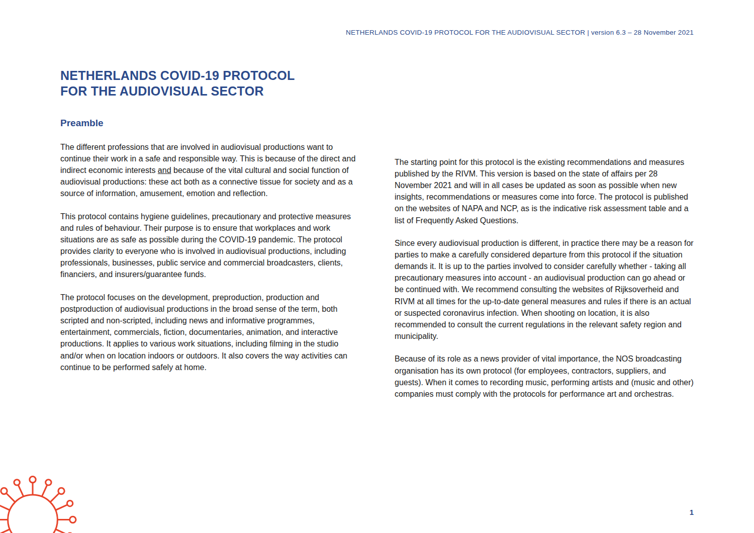NETHERLANDS COVID-19 PROTOCOL FOR THE AUDIOVISUAL SECTOR | version 6.3 – 28 November 2021
Netherlands COVID-19 Protocol
for the Audiovisual Sector
Preamble
The different professions that are involved in audiovisual productions want to continue their work in a safe and responsible way. This is because of the direct and indirect economic interests and because of the vital cultural and social function of audiovisual productions: these act both as a connective tissue for society and as a source of information, amusement, emotion and reflection.
This protocol contains hygiene guidelines, precautionary and protective measures and rules of behaviour. Their purpose is to ensure that workplaces and work situations are as safe as possible during the COVID-19 pandemic. The protocol provides clarity to everyone who is involved in audiovisual productions, including professionals, businesses, public service and commercial broadcasters, clients, financiers, and insurers/guarantee funds.
The protocol focuses on the development, preproduction, production and postproduction of audiovisual productions in the broad sense of the term, both scripted and non-scripted, including news and informative programmes, entertainment, commercials, fiction, documentaries, animation, and interactive productions. It applies to various work situations, including filming in the studio and/or when on location indoors or outdoors. It also covers the way activities can continue to be performed safely at home.
The starting point for this protocol is the existing recommendations and measures published by the RIVM. This version is based on the state of affairs per 28 November 2021 and will in all cases be updated as soon as possible when new insights, recommendations or measures come into force. The protocol is published on the websites of NAPA and NCP, as is the indicative risk assessment table and a list of Frequently Asked Questions.
Since every audiovisual production is different, in practice there may be a reason for parties to make a carefully considered departure from this protocol if the situation demands it. It is up to the parties involved to consider carefully whether - taking all precautionary measures into account - an audiovisual production can go ahead or be continued with. We recommend consulting the websites of Rijksoverheid and RIVM at all times for the up-to-date general measures and rules if there is an actual or suspected coronavirus infection. When shooting on location, it is also recommended to consult the current regulations in the relevant safety region and municipality.
Because of its role as a news provider of vital importance, the NOS broadcasting organisation has its own protocol (for employees, contractors, suppliers, and guests). When it comes to recording music, performing artists and (music and other) companies must comply with the protocols for performance art and orchestras.
1